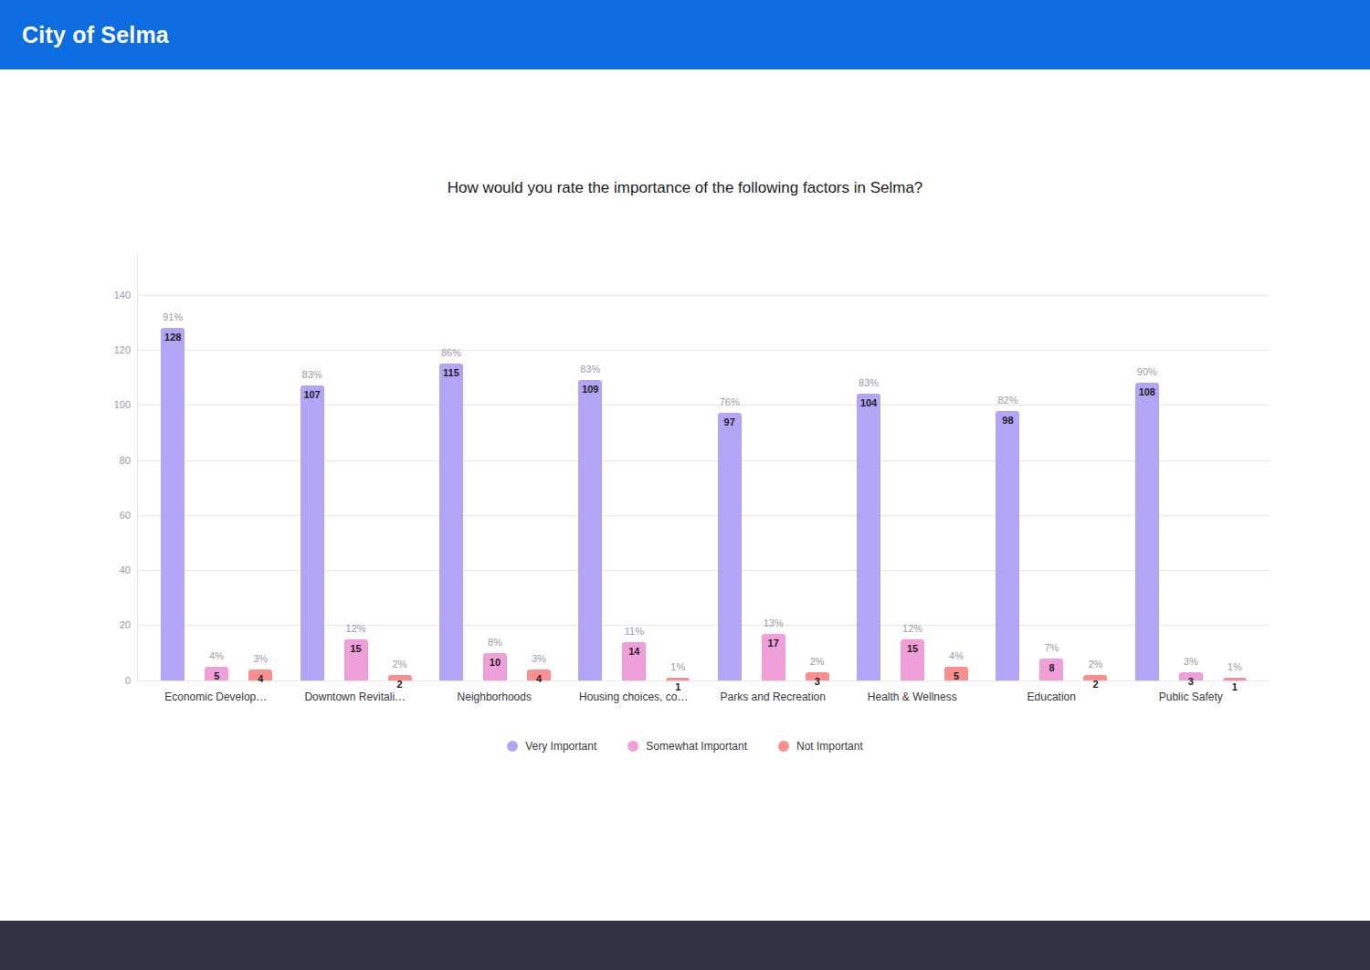City of Selma
How would you rate the importance of the following factors in Selma?
0 20 40 60 80 100 120 140
91% 128
4% 5
3% 4
83% 107
12% 15
2% 2
86% 115
8% 10
3% 4
83% 109
11% 14
1% 1
76% 97
13% 17
2% 3
83% 104
12% 15
4% 5
82% 98
7% 8
2% 2
90% 108
3% 3
1% 1
Economic Develop… Downtown Revitali… Neighborhoods Housing choices, co… Parks and Recreation Health & Wellness Education Public Safety
Very Important
Somewhat Important
Not Important